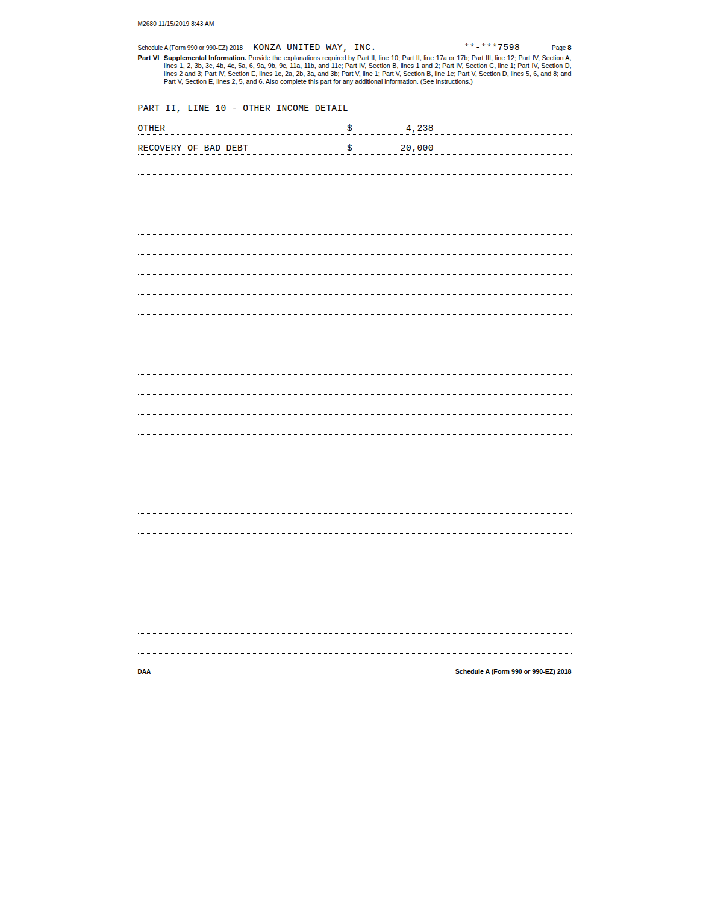M2680 11/15/2019 8:43 AM
Schedule A (Form 990 or 990-EZ) 2018 KONZA UNITED WAY, INC. **-***7598 Page 8
Part VI
Supplemental Information. Provide the explanations required by Part II, line 10; Part II, line 17a or 17b; Part III, line 12; Part IV, Section A, lines 1, 2, 3b, 3c, 4b, 4c, 5a, 6, 9a, 9b, 9c, 11a, 11b, and 11c; Part IV, Section B, lines 1 and 2; Part IV, Section C, line 1; Part IV, Section D, lines 2 and 3; Part IV, Section E, lines 1c, 2a, 2b, 3a, and 3b; Part V, line 1; Part V, Section B, line 1e; Part V, Section D, lines 5, 6, and 8; and Part V, Section E, lines 2, 5, and 6. Also complete this part for any additional information. (See instructions.)
PART II, LINE 10 - OTHER INCOME DETAIL
OTHER$4,238
RECOVERY OF BAD DEBT$20,000
DAA Schedule A (Form 990 or 990-EZ) 2018